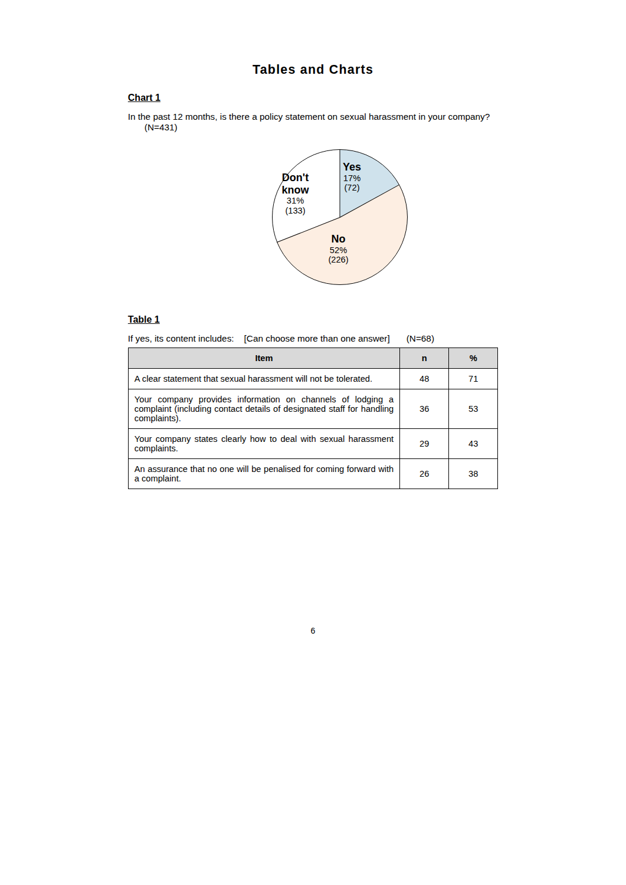Tables and Charts
Chart 1
In the past 12 months, is there a policy statement on sexual harassment in your company?(N=431)
Yes
17%
(72)
Don't
know
31%
(133)
No
52%
(226)
Table 1
If yes, its content includes: [Can choose more than one answer](N=68)
| Item | n | % |
| --- | --- | --- |
| A clear statement that sexual harassment will not be tolerated. | 48 | 71 |
| Your company provides information on channels of lodging a complaint (including contact details of designated staff for handling complaints). | 36 | 53 |
| Your company states clearly how to deal with sexual harassment complaints. | 29 | 43 |
| An assurance that no one will be penalised for coming forward with a complaint. | 26 | 38 |
6